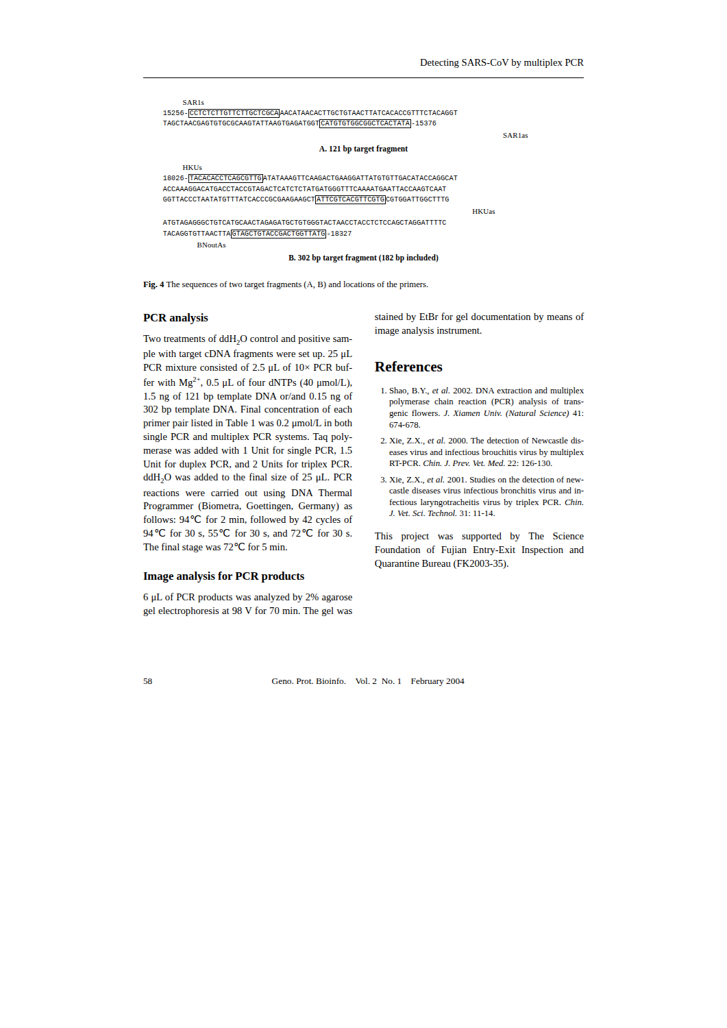Detecting SARS-CoV by multiplex PCR
SAR1s
15256-CCTCTCTTGTTCTTGCTCGCAAACATAACACTTGCTGTAACTTATCACACCGTTTCTACAGGT
TAGCTAACGAGTGTGCGCAAGTATTAAGTGAGATGGTCATGTGTGGCGGCTCACTATA-15376
SAR1as
A. 121 bp target fragment
HKUs
18026-TACACACCTCAGCGTTGATATAAAGTTCAAGACTGAAGGATTATGTGTTGACATACCAGGCAT
ACCAAAGGACATGACCTACCGTAGACTCATCTCTATGATGGGTTTCAAAATGAATTACCAAGTCAAT
GGTTACCCTAATATGTTTATCACCCGCGAAGAAGCTATTCGTCACGTTCGTGCGTGGATTGGCTTTG
HKUas
ATGTAGAGGGCTGTCATGCAACTAGAGATGCTGTGGGTACTAACCTACCTCTCCAGCTAGGATTTTC
TACAGGTGTTAACTTAGTAGCTGTACCGACTGGTTATG-18327
BNoutAs
B. 302 bp target fragment (182 bp included)
Fig. 4 The sequences of two target fragments (A, B) and locations of the primers.
PCR analysis
Two treatments of ddH2O control and positive sample with target cDNA fragments were set up. 25 μL PCR mixture consisted of 2.5 μL of 10× PCR buffer with Mg2+, 0.5 μL of four dNTPs (40 μmol/L), 1.5 ng of 121 bp template DNA or/and 0.15 ng of 302 bp template DNA. Final concentration of each primer pair listed in Table 1 was 0.2 μmol/L in both single PCR and multiplex PCR systems. Taq polymerase was added with 1 Unit for single PCR, 1.5 Unit for duplex PCR, and 2 Units for triplex PCR. ddH2O was added to the final size of 25 μL. PCR reactions were carried out using DNA Thermal Programmer (Biometra, Goettingen, Germany) as follows: 94℃ for 2 min, followed by 42 cycles of 94℃ for 30 s, 55℃ for 30 s, and 72℃ for 30 s. The final stage was 72℃ for 5 min.
Image analysis for PCR products
6 μL of PCR products was analyzed by 2% agarose gel electrophoresis at 98 V for 70 min. The gel was stained by EtBr for gel documentation by means of image analysis instrument.
References
Shao, B.Y., et al. 2002. DNA extraction and multiplex polymerase chain reaction (PCR) analysis of transgenic flowers. J. Xiamen Univ. (Natural Science) 41: 674-678.
Xie, Z.X., et al. 2000. The detection of Newcastle diseases virus and infectious brouchitis virus by multiplex RT-PCR. Chin. J. Prev. Vet. Med. 22: 126-130.
Xie, Z.X., et al. 2001. Studies on the detection of newcastle diseases virus infectious bronchitis virus and infectious laryngotracheitis virus by triplex PCR. Chin. J. Vet. Sci. Technol. 31: 11-14.
This project was supported by The Science Foundation of Fujian Entry-Exit Inspection and Quarantine Bureau (FK2003-35).
58
Geno. Prot. Bioinfo. Vol. 2 No. 1 February 2004